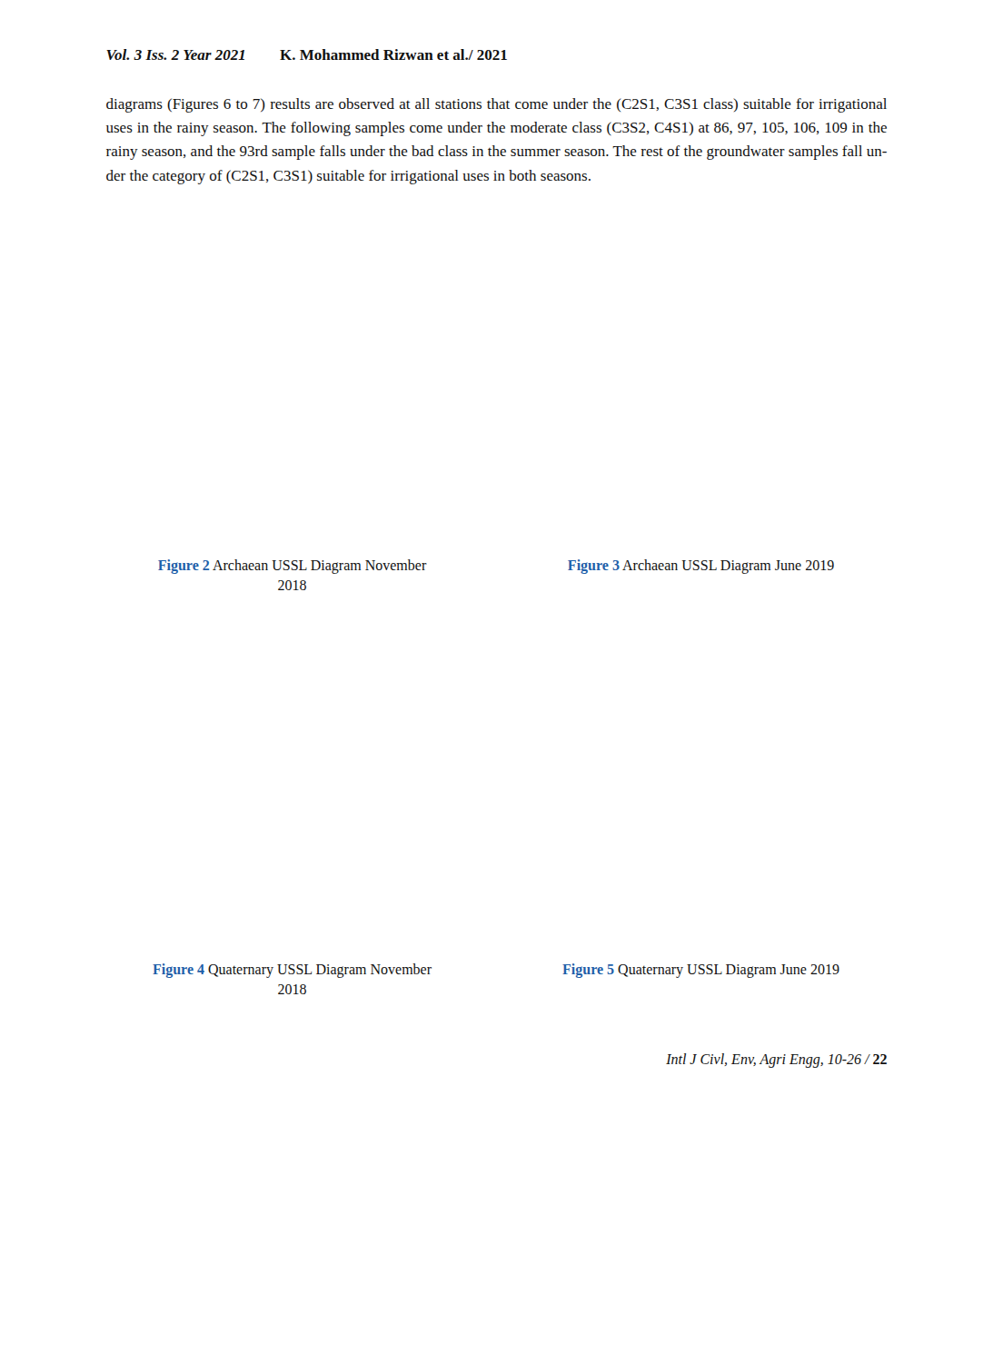Vol. 3 Iss. 2 Year 2021 K. Mohammed Rizwan et al./ 2021
diagrams (Figures 6 to 7) results are observed at all stations that come under the (C2S1, C3S1 class) suitable for irrigational uses in the rainy season. The following samples come under the moderate class (C3S2, C4S1) at 86, 97, 105, 106, 109 in the rainy season, and the 93rd sample falls under the bad class in the summer season. The rest of the groundwater samples fall under the category of (C2S1, C3S1) suitable for irrigational uses in both seasons.
Figure 2 Archaean USSL Diagram November 2018
Figure 3 Archaean USSL Diagram June 2019
Figure 4 Quaternary USSL Diagram November 2018
Figure 5 Quaternary USSL Diagram June 2019
Intl J Civl, Env, Agri Engg, 10-26 / 22